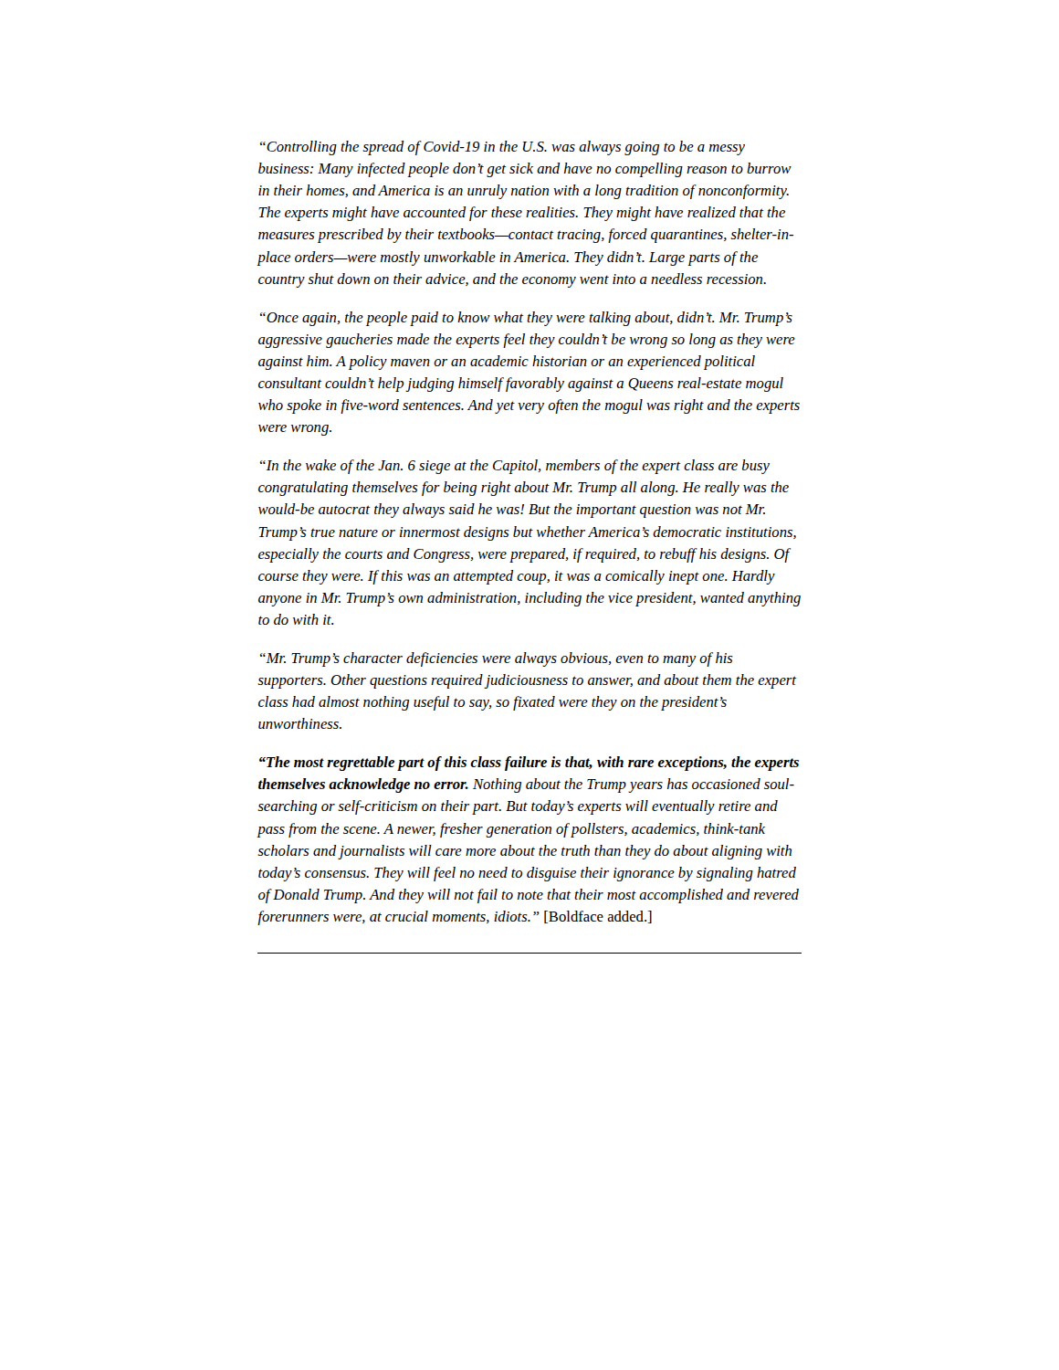“Controlling the spread of Covid-19 in the U.S. was always going to be a messy business: Many infected people don’t get sick and have no compelling reason to burrow in their homes, and America is an unruly nation with a long tradition of nonconformity. The experts might have accounted for these realities. They might have realized that the measures prescribed by their textbooks—contact tracing, forced quarantines, shelter-in-place orders—were mostly unworkable in America. They didn’t. Large parts of the country shut down on their advice, and the economy went into a needless recession.
“Once again, the people paid to know what they were talking about, didn’t. Mr. Trump’s aggressive gaucheries made the experts feel they couldn’t be wrong so long as they were against him. A policy maven or an academic historian or an experienced political consultant couldn’t help judging himself favorably against a Queens real-estate mogul who spoke in five-word sentences. And yet very often the mogul was right and the experts were wrong.
“In the wake of the Jan. 6 siege at the Capitol, members of the expert class are busy congratulating themselves for being right about Mr. Trump all along. He really was the would-be autocrat they always said he was! But the important question was not Mr. Trump’s true nature or innermost designs but whether America’s democratic institutions, especially the courts and Congress, were prepared, if required, to rebuff his designs. Of course they were. If this was an attempted coup, it was a comically inept one. Hardly anyone in Mr. Trump’s own administration, including the vice president, wanted anything to do with it.
“Mr. Trump’s character deficiencies were always obvious, even to many of his supporters. Other questions required judiciousness to answer, and about them the expert class had almost nothing useful to say, so fixated were they on the president’s unworthiness.
“The most regrettable part of this class failure is that, with rare exceptions, the experts themselves acknowledge no error. Nothing about the Trump years has occasioned soul-searching or self-criticism on their part. But today’s experts will eventually retire and pass from the scene. A newer, fresher generation of pollsters, academics, think-tank scholars and journalists will care more about the truth than they do about aligning with today’s consensus. They will feel no need to disguise their ignorance by signaling hatred of Donald Trump. And they will not fail to note that their most accomplished and revered forerunners were, at crucial moments, idiots.” [Boldface added.]